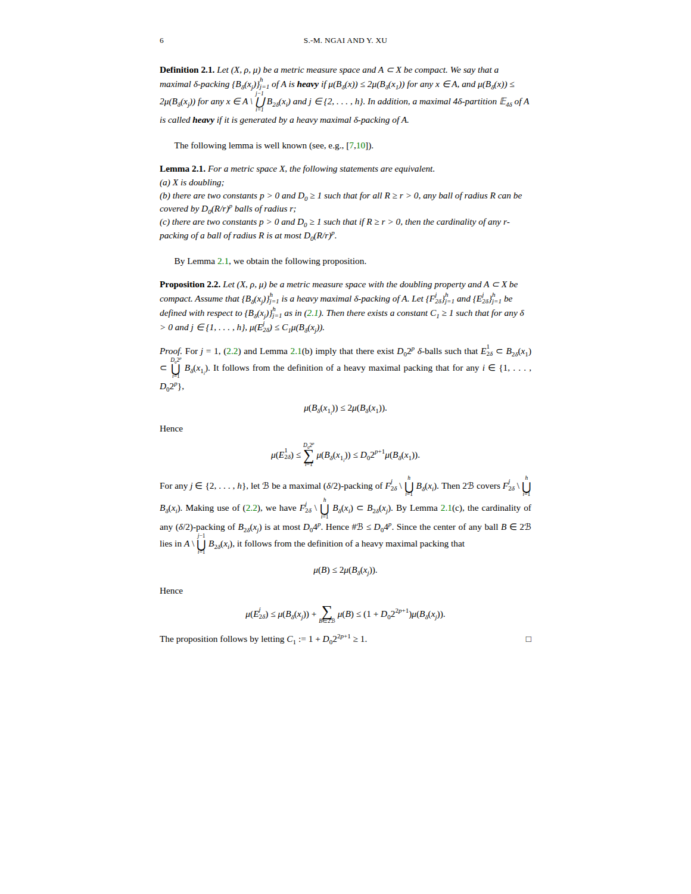6 S.-M. NGAI AND Y. XU
Definition 2.1. Let (X, ρ, μ) be a metric measure space and A ⊂ X be compact. We say that a maximal δ-packing {Bδ(xj)}hj=1 of A is heavy if μ(Bδ(x)) ≤ 2μ(Bδ(x1)) for any x ∈ A, and μ(Bδ(x)) ≤ 2μ(Bδ(xj)) for any x ∈ A \ j−1⋃i=1 B2δ(xi) and j ∈ {2, . . . , h}. In addition, a maximal 4δ-partition 𝔼4δ of A is called heavy if it is generated by a heavy maximal δ-packing of A.
The following lemma is well known (see, e.g., [7,10]).
Lemma 2.1. For a metric space X, the following statements are equivalent.
(a) X is doubling;
(b) there are two constants p > 0 and D0 ≥ 1 such that for all R ≥ r > 0, any ball of radius R can be covered by D0(R/r)p balls of radius r;
(c) there are two constants p > 0 and D0 ≥ 1 such that if R ≥ r > 0, then the cardinality of any r-packing of a ball of radius R is at most D0(R/r)p.
By Lemma 2.1, we obtain the following proposition.
Proposition 2.2. Let (X, ρ, μ) be a metric measure space with the doubling property and A ⊂ X be compact. Assume that {Bδ(xj)}hj=1 is a heavy maximal δ-packing of A. Let {Fj 2δ}hj=1 and {Ej 2δ}hj=1 be defined with respect to {Bδ(xj)}hj=1 as in (2.1). Then there exists a constant C1 ≥ 1 such that for any δ > 0 and j ∈ {1, . . . , h}, μ(Ej 2δ) ≤ C1μ(Bδ(xj)).
Proof. For j = 1, (2.2) and Lemma 2.1(b) imply that there exist D02p δ-balls such that E 12δ ⊂ B2δ(x1) ⊂ D02p⋃i=1 Bδ(x1i). It follows from the definition of a heavy maximal packing that for any i ∈ {1, . . . , D02p},
μ(Bδ(x1i)) ≤ 2μ(Bδ(x1)).
Hence
μ(E 12δ) ≤ D02p∑i=1 μ(Bδ(x1i)) ≤ D02p+1μ(Bδ(x1)).
For any j ∈ {2, . . . , h}, let ℬ be a maximal (δ/2)-packing of Fj 2δ \ h⋃i=1 Bδ(xi). Then 2ℬ covers Fj 2δ \ h⋃i=1 Bδ(xi). Making use of (2.2), we have Fj 2δ \ h⋃i=1 Bδ(xi) ⊂ B2δ(xj). By Lemma 2.1(c), the cardinality of any (δ/2)-packing of B2δ(xj) is at most D04p. Hence #ℬ ≤ D04p. Since the center of any ball B ∈ 2ℬ lies in A \ j−1⋃i=1 B2δ(xi), it follows from the definition of a heavy maximal packing that
μ(B) ≤ 2μ(Bδ(xj)).
Hence
μ(Ej 2δ) ≤ μ(Bδ(xj)) + ∑B∈2ℬ μ(B) ≤ (1 + D022p+1)μ(Bδ(xj)).
The proposition follows by letting C1 := 1 + D022p+1 ≥ 1. □